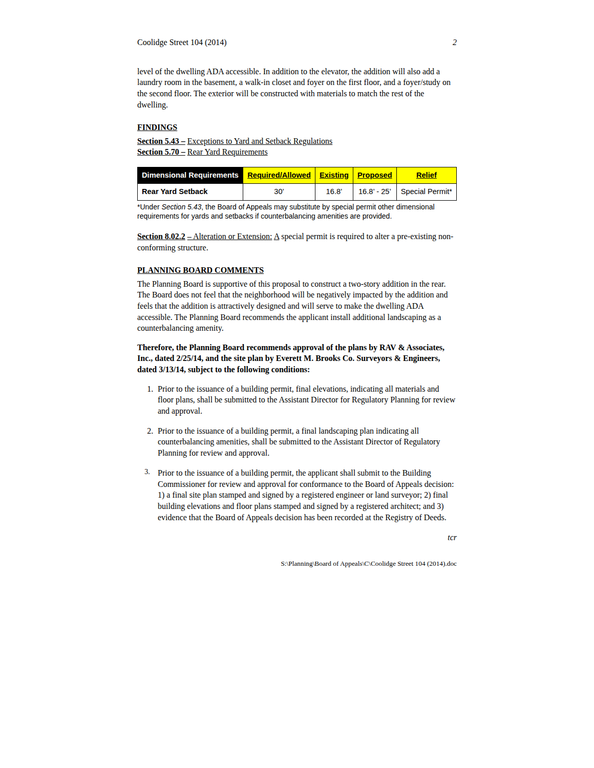Coolidge Street 104 (2014)
2
level of the dwelling ADA accessible. In addition to the elevator, the addition will also add a laundry room in the basement, a walk-in closet and foyer on the first floor, and a foyer/study on the second floor. The exterior will be constructed with materials to match the rest of the dwelling.
FINDINGS
Section 5.43 – Exceptions to Yard and Setback Regulations
Section 5.70 – Rear Yard Requirements
| Dimensional Requirements | Required/Allowed | Existing | Proposed | Relief |
| --- | --- | --- | --- | --- |
| Rear Yard Setback | 30’ | 16.8’ | 16.8’ - 25’ | Special Permit* |
*Under Section 5.43, the Board of Appeals may substitute by special permit other dimensional requirements for yards and setbacks if counterbalancing amenities are provided.
Section 8.02.2 – Alteration or Extension: A special permit is required to alter a pre-existing non-conforming structure.
PLANNING BOARD COMMENTS
The Planning Board is supportive of this proposal to construct a two-story addition in the rear. The Board does not feel that the neighborhood will be negatively impacted by the addition and feels that the addition is attractively designed and will serve to make the dwelling ADA accessible. The Planning Board recommends the applicant install additional landscaping as a counterbalancing amenity.
Therefore, the Planning Board recommends approval of the plans by RAV & Associates, Inc., dated 2/25/14, and the site plan by Everett M. Brooks Co. Surveyors & Engineers, dated 3/13/14, subject to the following conditions:
Prior to the issuance of a building permit, final elevations, indicating all materials and floor plans, shall be submitted to the Assistant Director for Regulatory Planning for review and approval.
Prior to the issuance of a building permit, a final landscaping plan indicating all counterbalancing amenities, shall be submitted to the Assistant Director of Regulatory Planning for review and approval.
Prior to the issuance of a building permit, the applicant shall submit to the Building Commissioner for review and approval for conformance to the Board of Appeals decision: 1) a final site plan stamped and signed by a registered engineer or land surveyor; 2) final building elevations and floor plans stamped and signed by a registered architect; and 3) evidence that the Board of Appeals decision has been recorded at the Registry of Deeds.
tcr
S:\Planning\Board of Appeals\C\Coolidge Street 104 (2014).doc